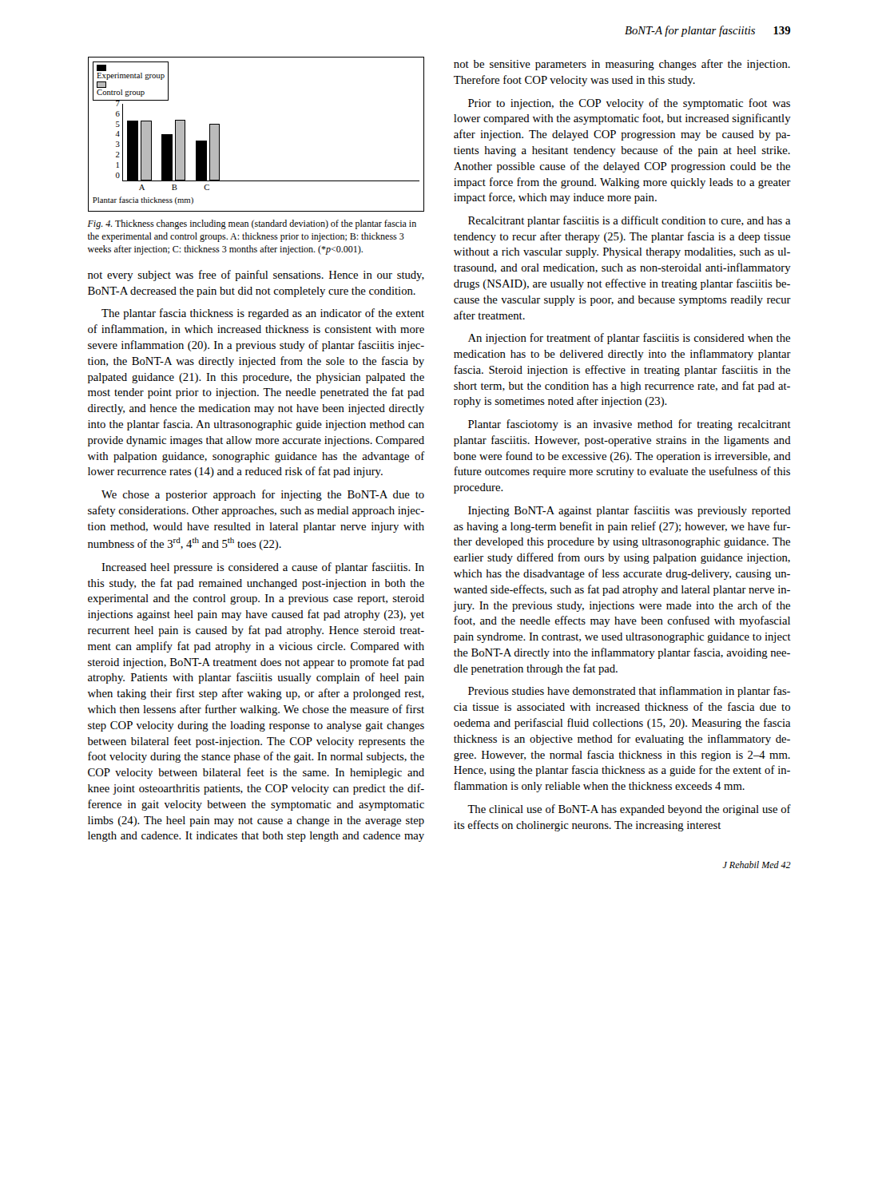BoNT-A for plantar fasciitis 139
Experimental group Control group
7
6
5
4
3
2
1
0
ABC
Plantar fascia thickness (mm)
Fig. 4. Thickness changes including mean (standard deviation) of the plantar fascia in the experimental and control groups. A: thickness prior to injection; B: thickness 3 weeks after injection; C: thickness 3 months after injection. (*p<0.001).
not every subject was free of painful sensations. Hence in our study, BoNT-A decreased the pain but did not completely cure the condition.
The plantar fascia thickness is regarded as an indicator of the extent of inflammation, in which increased thickness is consistent with more severe inflammation (20). In a previous study of plantar fasciitis injection, the BoNT-A was directly injected from the sole to the fascia by palpated guidance (21). In this procedure, the physician palpated the most tender point prior to injection. The needle penetrated the fat pad directly, and hence the medication may not have been injected directly into the plantar fascia. An ultrasonographic guide injection method can provide dynamic images that allow more accurate injections. Compared with palpation guidance, sonographic guidance has the advantage of lower recurrence rates (14) and a reduced risk of fat pad injury.
We chose a posterior approach for injecting the BoNT-A due to safety considerations. Other approaches, such as medial approach injection method, would have resulted in lateral plantar nerve injury with numbness of the 3rd, 4th and 5th toes (22).
Increased heel pressure is considered a cause of plantar fasciitis. In this study, the fat pad remained unchanged post-injection in both the experimental and the control group. In a previous case report, steroid injections against heel pain may have caused fat pad atrophy (23), yet recurrent heel pain is caused by fat pad atrophy. Hence steroid treatment can amplify fat pad atrophy in a vicious circle. Compared with steroid injection, BoNT-A treatment does not appear to promote fat pad atrophy. Patients with plantar fasciitis usually complain of heel pain when taking their first step after waking up, or after a prolonged rest, which then lessens after further walking. We chose the measure of first step COP velocity during the loading response to analyse gait changes between bilateral feet post-injection. The COP velocity represents the foot velocity during the stance phase of the gait. In normal subjects, the COP velocity between bilateral feet is the same. In hemiplegic and knee joint osteoarthritis patients, the COP velocity can predict the difference in gait velocity between the symptomatic and asymptomatic limbs (24). The heel pain may not cause a change in the average step length and cadence. It indicates that both step length and cadence may not be sensitive parameters in measuring changes after the injection. Therefore foot COP velocity was used in this study.
Prior to injection, the COP velocity of the symptomatic foot was lower compared with the asymptomatic foot, but increased significantly after injection. The delayed COP progression may be caused by patients having a hesitant tendency because of the pain at heel strike. Another possible cause of the delayed COP progression could be the impact force from the ground. Walking more quickly leads to a greater impact force, which may induce more pain.
Recalcitrant plantar fasciitis is a difficult condition to cure, and has a tendency to recur after therapy (25). The plantar fascia is a deep tissue without a rich vascular supply. Physical therapy modalities, such as ultrasound, and oral medication, such as non-steroidal anti-inflammatory drugs (NSAID), are usually not effective in treating plantar fasciitis because the vascular supply is poor, and because symptoms readily recur after treatment.
An injection for treatment of plantar fasciitis is considered when the medication has to be delivered directly into the inflammatory plantar fascia. Steroid injection is effective in treating plantar fasciitis in the short term, but the condition has a high recurrence rate, and fat pad atrophy is sometimes noted after injection (23).
Plantar fasciotomy is an invasive method for treating recalcitrant plantar fasciitis. However, post-operative strains in the ligaments and bone were found to be excessive (26). The operation is irreversible, and future outcomes require more scrutiny to evaluate the usefulness of this procedure.
Injecting BoNT-A against plantar fasciitis was previously reported as having a long-term benefit in pain relief (27); however, we have further developed this procedure by using ultrasonographic guidance. The earlier study differed from ours by using palpation guidance injection, which has the disadvantage of less accurate drug-delivery, causing unwanted side-effects, such as fat pad atrophy and lateral plantar nerve injury. In the previous study, injections were made into the arch of the foot, and the needle effects may have been confused with myofascial pain syndrome. In contrast, we used ultrasonographic guidance to inject the BoNT-A directly into the inflammatory plantar fascia, avoiding needle penetration through the fat pad.
Previous studies have demonstrated that inflammation in plantar fascia tissue is associated with increased thickness of the fascia due to oedema and perifascial fluid collections (15, 20). Measuring the fascia thickness is an objective method for evaluating the inflammatory degree. However, the normal fascia thickness in this region is 2–4 mm. Hence, using the plantar fascia thickness as a guide for the extent of inflammation is only reliable when the thickness exceeds 4 mm.
The clinical use of BoNT-A has expanded beyond the original use of its effects on cholinergic neurons. The increasing interest
J Rehabil Med 42